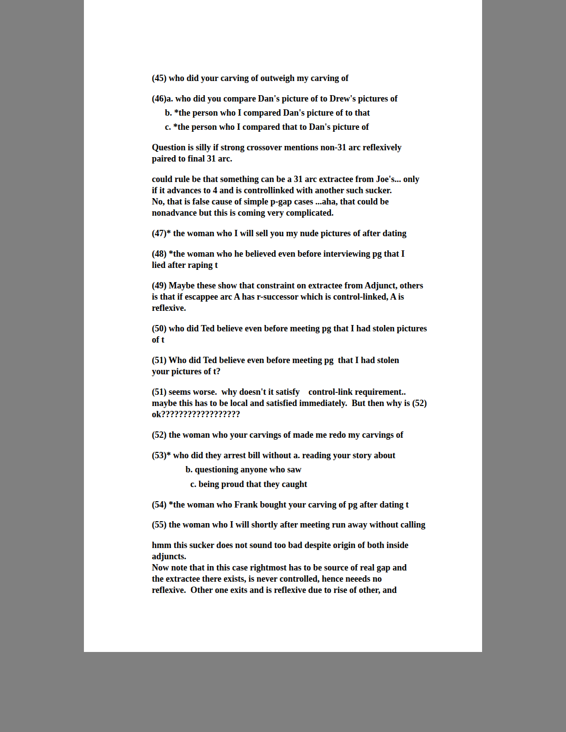(45) who did your carving of outweigh my carving of
(46)a. who did you compare Dan's picture of to Drew's pictures of
b. *the person who I compared Dan's picture of to that
c. *the person who I compared that to Dan's picture of
Question is silly if strong crossover mentions non-31 arc reflexively
paired to final 31 arc.
could rule be that something can be a 31 arc extractee from Joe's... only
if it advances to 4 and is controllinked with another such sucker.
No, that is false cause of simple p-gap cases ...aha, that could be
nonadvance but this is coming very complicated.
(47)* the woman who I will sell you my nude pictures of after dating
(48) *the woman who he believed even before interviewing pg that I
lied after raping t
(49) Maybe these show that constraint on extractee from Adjunct, others
is that if escappee arc A has r-successor which is control-linked, A is reflexive.
(50) who did Ted believe even before meeting pg that I had stolen pictures of t
(51) Who did Ted believe even before meeting pg that I had stolen
your pictures of t?
(51) seems worse. why doesn't it satisfy control-link requirement..
maybe this has to be local and satisfied immediately. But then why is (52)
ok??????????????????
(52) the woman who your carvings of made me redo my carvings of
(53)* who did they arrest bill without a. reading your story about
b. questioning anyone who saw
c. being proud that they caught
(54) *the woman who Frank bought your carving of pg after dating t
(55) the woman who I will shortly after meeting run away without calling
hmm this sucker does not sound too bad despite origin of both inside
adjuncts.
Now note that in this case rightmost has to be source of real gap and
the extractee there exists, is never controlled, hence neeeds no
reflexive. Other one exits and is reflexive due to rise of other, and